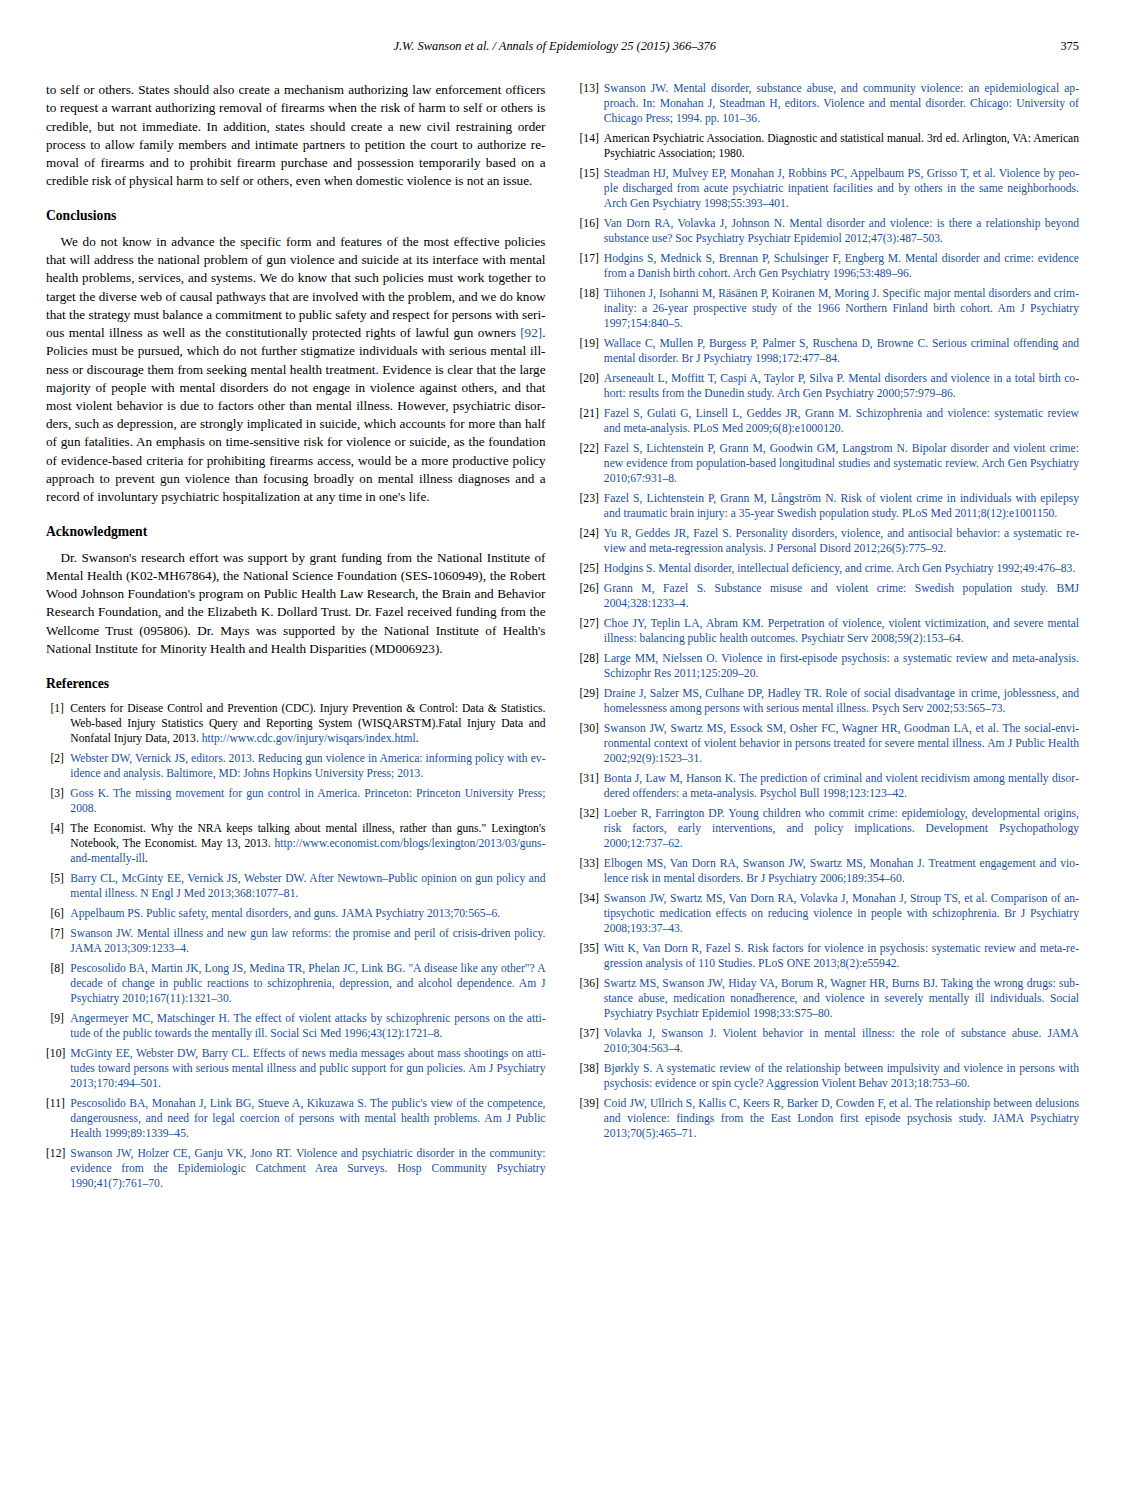J.W. Swanson et al. / Annals of Epidemiology 25 (2015) 366–376
375
to self or others. States should also create a mechanism authorizing law enforcement officers to request a warrant authorizing removal of firearms when the risk of harm to self or others is credible, but not immediate. In addition, states should create a new civil restraining order process to allow family members and intimate partners to petition the court to authorize removal of firearms and to prohibit firearm purchase and possession temporarily based on a credible risk of physical harm to self or others, even when domestic violence is not an issue.
Conclusions
We do not know in advance the specific form and features of the most effective policies that will address the national problem of gun violence and suicide at its interface with mental health problems, services, and systems. We do know that such policies must work together to target the diverse web of causal pathways that are involved with the problem, and we do know that the strategy must balance a commitment to public safety and respect for persons with serious mental illness as well as the constitutionally protected rights of lawful gun owners [92]. Policies must be pursued, which do not further stigmatize individuals with serious mental illness or discourage them from seeking mental health treatment. Evidence is clear that the large majority of people with mental disorders do not engage in violence against others, and that most violent behavior is due to factors other than mental illness. However, psychiatric disorders, such as depression, are strongly implicated in suicide, which accounts for more than half of gun fatalities. An emphasis on time-sensitive risk for violence or suicide, as the foundation of evidence-based criteria for prohibiting firearms access, would be a more productive policy approach to prevent gun violence than focusing broadly on mental illness diagnoses and a record of involuntary psychiatric hospitalization at any time in one's life.
Acknowledgment
Dr. Swanson's research effort was support by grant funding from the National Institute of Mental Health (K02-MH67864), the National Science Foundation (SES-1060949), the Robert Wood Johnson Foundation's program on Public Health Law Research, the Brain and Behavior Research Foundation, and the Elizabeth K. Dollard Trust. Dr. Fazel received funding from the Wellcome Trust (095806). Dr. Mays was supported by the National Institute of Health's National Institute for Minority Health and Health Disparities (MD006923).
References
[1] Centers for Disease Control and Prevention (CDC). Injury Prevention & Control: Data & Statistics. Web-based Injury Statistics Query and Reporting System (WISQARSTM).Fatal Injury Data and Nonfatal Injury Data, 2013. http://www.cdc.gov/injury/wisqars/index.html.
[2] Webster DW, Vernick JS, editors. 2013. Reducing gun violence in America: informing policy with evidence and analysis. Baltimore, MD: Johns Hopkins University Press; 2013.
[3] Goss K. The missing movement for gun control in America. Princeton: Princeton University Press; 2008.
[4] The Economist. Why the NRA keeps talking about mental illness, rather than guns." Lexington's Notebook, The Economist. May 13, 2013. http://www.economist.com/blogs/lexington/2013/03/guns-and-mentally-ill.
[5] Barry CL, McGinty EE, Vernick JS, Webster DW. After Newtown–Public opinion on gun policy and mental illness. N Engl J Med 2013;368:1077–81.
[6] Appelbaum PS. Public safety, mental disorders, and guns. JAMA Psychiatry 2013;70:565–6.
[7] Swanson JW. Mental illness and new gun law reforms: the promise and peril of crisis-driven policy. JAMA 2013;309:1233–4.
[8] Pescosolido BA, Martin JK, Long JS, Medina TR, Phelan JC, Link BG. "A disease like any other"? A decade of change in public reactions to schizophrenia, depression, and alcohol dependence. Am J Psychiatry 2010;167(11):1321–30.
[9] Angermeyer MC, Matschinger H. The effect of violent attacks by schizophrenic persons on the attitude of the public towards the mentally ill. Social Sci Med 1996;43(12):1721–8.
[10] McGinty EE, Webster DW, Barry CL. Effects of news media messages about mass shootings on attitudes toward persons with serious mental illness and public support for gun policies. Am J Psychiatry 2013;170:494–501.
[11] Pescosolido BA, Monahan J, Link BG, Stueve A, Kikuzawa S. The public's view of the competence, dangerousness, and need for legal coercion of persons with mental health problems. Am J Public Health 1999;89:1339–45.
[12] Swanson JW, Holzer CE, Ganju VK, Jono RT. Violence and psychiatric disorder in the community: evidence from the Epidemiologic Catchment Area Surveys. Hosp Community Psychiatry 1990;41(7):761–70.
[13] Swanson JW. Mental disorder, substance abuse, and community violence: an epidemiological approach. In: Monahan J, Steadman H, editors. Violence and mental disorder. Chicago: University of Chicago Press; 1994. pp. 101–36.
[14] American Psychiatric Association. Diagnostic and statistical manual. 3rd ed. Arlington, VA: American Psychiatric Association; 1980.
[15] Steadman HJ, Mulvey EP, Monahan J, Robbins PC, Appelbaum PS, Grisso T, et al. Violence by people discharged from acute psychiatric inpatient facilities and by others in the same neighborhoods. Arch Gen Psychiatry 1998;55:393–401.
[16] Van Dorn RA, Volavka J, Johnson N. Mental disorder and violence: is there a relationship beyond substance use? Soc Psychiatry Psychiatr Epidemiol 2012;47(3):487–503.
[17] Hodgins S, Mednick S, Brennan P, Schulsinger F, Engberg M. Mental disorder and crime: evidence from a Danish birth cohort. Arch Gen Psychiatry 1996;53:489–96.
[18] Tiihonen J, Isohanni M, Räsänen P, Koiranen M, Moring J. Specific major mental disorders and criminality: a 26-year prospective study of the 1966 Northern Finland birth cohort. Am J Psychiatry 1997;154:840–5.
[19] Wallace C, Mullen P, Burgess P, Palmer S, Ruschena D, Browne C. Serious criminal offending and mental disorder. Br J Psychiatry 1998;172:477–84.
[20] Arseneault L, Moffitt T, Caspi A, Taylor P, Silva P. Mental disorders and violence in a total birth cohort: results from the Dunedin study. Arch Gen Psychiatry 2000;57:979–86.
[21] Fazel S, Gulati G, Linsell L, Geddes JR, Grann M. Schizophrenia and violence: systematic review and meta-analysis. PLoS Med 2009;6(8):e1000120.
[22] Fazel S, Lichtenstein P, Grann M, Goodwin GM, Langstrom N. Bipolar disorder and violent crime: new evidence from population-based longitudinal studies and systematic review. Arch Gen Psychiatry 2010;67:931–8.
[23] Fazel S, Lichtenstein P, Grann M, Långström N. Risk of violent crime in individuals with epilepsy and traumatic brain injury: a 35-year Swedish population study. PLoS Med 2011;8(12):e1001150.
[24] Yu R, Geddes JR, Fazel S. Personality disorders, violence, and antisocial behavior: a systematic review and meta-regression analysis. J Personal Disord 2012;26(5):775–92.
[25] Hodgins S. Mental disorder, intellectual deficiency, and crime. Arch Gen Psychiatry 1992;49:476–83.
[26] Grann M, Fazel S. Substance misuse and violent crime: Swedish population study. BMJ 2004;328:1233–4.
[27] Choe JY, Teplin LA, Abram KM. Perpetration of violence, violent victimization, and severe mental illness: balancing public health outcomes. Psychiatr Serv 2008;59(2):153–64.
[28] Large MM, Nielssen O. Violence in first-episode psychosis: a systematic review and meta-analysis. Schizophr Res 2011;125:209–20.
[29] Draine J, Salzer MS, Culhane DP, Hadley TR. Role of social disadvantage in crime, joblessness, and homelessness among persons with serious mental illness. Psych Serv 2002;53:565–73.
[30] Swanson JW, Swartz MS, Essock SM, Osher FC, Wagner HR, Goodman LA, et al. The social-environmental context of violent behavior in persons treated for severe mental illness. Am J Public Health 2002;92(9):1523–31.
[31] Bonta J, Law M, Hanson K. The prediction of criminal and violent recidivism among mentally disordered offenders: a meta-analysis. Psychol Bull 1998;123:123–42.
[32] Loeber R, Farrington DP. Young children who commit crime: epidemiology, developmental origins, risk factors, early interventions, and policy implications. Development Psychopathology 2000;12:737–62.
[33] Elbogen MS, Van Dorn RA, Swanson JW, Swartz MS, Monahan J. Treatment engagement and violence risk in mental disorders. Br J Psychiatry 2006;189:354–60.
[34] Swanson JW, Swartz MS, Van Dorn RA, Volavka J, Monahan J, Stroup TS, et al. Comparison of antipsychotic medication effects on reducing violence in people with schizophrenia. Br J Psychiatry 2008;193:37–43.
[35] Witt K, Van Dorn R, Fazel S. Risk factors for violence in psychosis: systematic review and meta-regression analysis of 110 Studies. PLoS ONE 2013;8(2):e55942.
[36] Swartz MS, Swanson JW, Hiday VA, Borum R, Wagner HR, Burns BJ. Taking the wrong drugs: substance abuse, medication nonadherence, and violence in severely mentally ill individuals. Social Psychiatry Psychiatr Epidemiol 1998;33:S75–80.
[37] Volavka J, Swanson J. Violent behavior in mental illness: the role of substance abuse. JAMA 2010;304:563–4.
[38] Bjørkly S. A systematic review of the relationship between impulsivity and violence in persons with psychosis: evidence or spin cycle? Aggression Violent Behav 2013;18:753–60.
[39] Coid JW, Ullrich S, Kallis C, Keers R, Barker D, Cowden F, et al. The relationship between delusions and violence: findings from the East London first episode psychosis study. JAMA Psychiatry 2013;70(5):465–71.